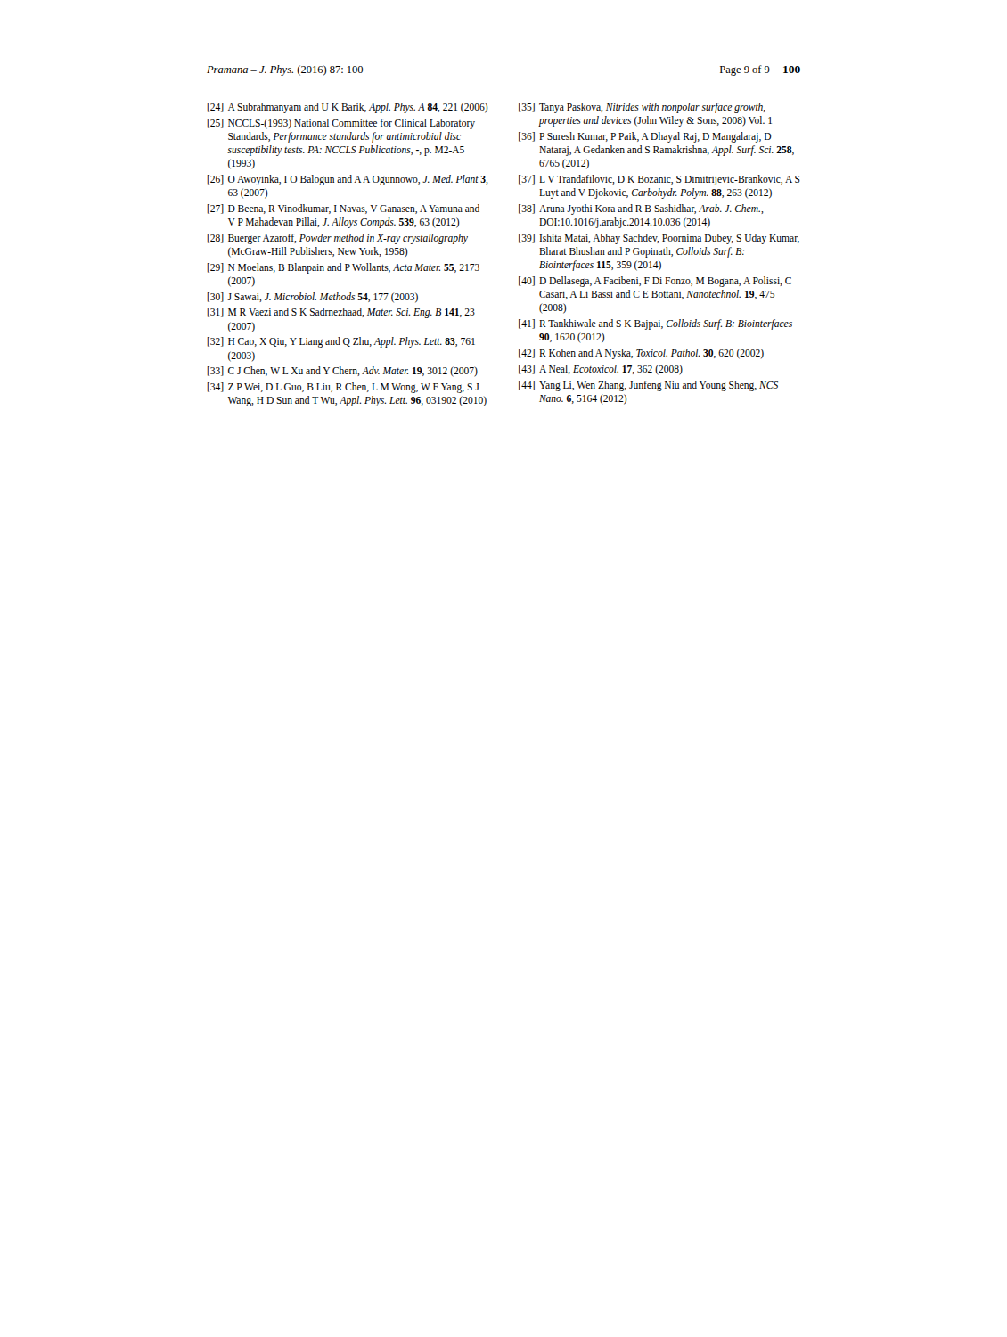Pramana – J. Phys. (2016) 87: 100
Page 9 of 9100
[24] A Subrahmanyam and U K Barik, Appl. Phys. A 84, 221 (2006)
[25] NCCLS-(1993) National Committee for Clinical Laboratory Standards, Performance standards for antimicrobial disc susceptibility tests. PA: NCCLS Publications, -, p. M2-A5 (1993)
[26] O Awoyinka, I O Balogun and A A Ogunnowo, J. Med. Plant 3, 63 (2007)
[27] D Beena, R Vinodkumar, I Navas, V Ganasen, A Yamuna and V P Mahadevan Pillai, J. Alloys Compds. 539, 63 (2012)
[28] Buerger Azaroff, Powder method in X-ray crystallography (McGraw-Hill Publishers, New York, 1958)
[29] N Moelans, B Blanpain and P Wollants, Acta Mater. 55, 2173 (2007)
[30] J Sawai, J. Microbiol. Methods 54, 177 (2003)
[31] M R Vaezi and S K Sadrnezhaad, Mater. Sci. Eng. B 141, 23 (2007)
[32] H Cao, X Qiu, Y Liang and Q Zhu, Appl. Phys. Lett. 83, 761 (2003)
[33] C J Chen, W L Xu and Y Chern, Adv. Mater. 19, 3012 (2007)
[34] Z P Wei, D L Guo, B Liu, R Chen, L M Wong, W F Yang, S J Wang, H D Sun and T Wu, Appl. Phys. Lett. 96, 031902 (2010)
[35] Tanya Paskova, Nitrides with nonpolar surface growth, properties and devices (John Wiley & Sons, 2008) Vol. 1
[36] P Suresh Kumar, P Paik, A Dhayal Raj, D Mangalaraj, D Nataraj, A Gedanken and S Ramakrishna, Appl. Surf. Sci. 258, 6765 (2012)
[37] L V Trandafilovic, D K Bozanic, S Dimitrijevic-Brankovic, A S Luyt and V Djokovic, Carbohydr. Polym. 88, 263 (2012)
[38] Aruna Jyothi Kora and R B Sashidhar, Arab. J. Chem., DOI:10.1016/j.arabjc.2014.10.036 (2014)
[39] Ishita Matai, Abhay Sachdev, Poornima Dubey, S Uday Kumar, Bharat Bhushan and P Gopinath, Colloids Surf. B: Biointerfaces 115, 359 (2014)
[40] D Dellasega, A Facibeni, F Di Fonzo, M Bogana, A Polissi, C Casari, A Li Bassi and C E Bottani, Nanotechnol. 19, 475 (2008)
[41] R Tankhiwale and S K Bajpai, Colloids Surf. B: Biointerfaces 90, 1620 (2012)
[42] R Kohen and A Nyska, Toxicol. Pathol. 30, 620 (2002)
[43] A Neal, Ecotoxicol. 17, 362 (2008)
[44] Yang Li, Wen Zhang, Junfeng Niu and Young Sheng, NCS Nano. 6, 5164 (2012)